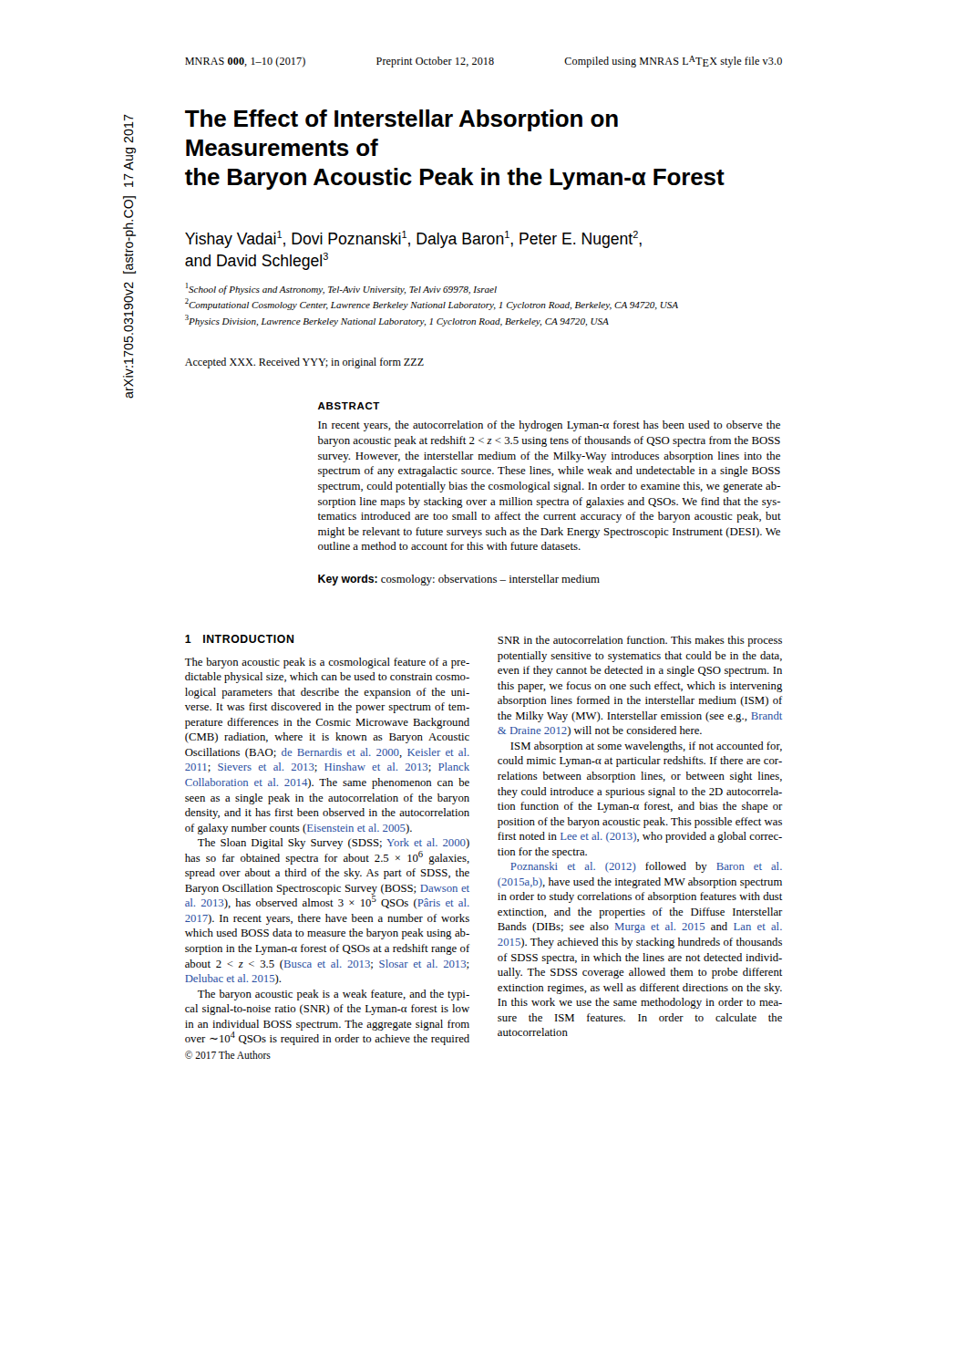arXiv:1705.03190v2 [astro-ph.CO] 17 Aug 2017
MNRAS 000, 1–10 (2017)
Preprint October 12, 2018
Compiled using MNRAS LATEX style file v3.0
The Effect of Interstellar Absorption on Measurements of
the Baryon Acoustic Peak in the Lyman-α Forest
Yishay Vadai1, Dovi Poznanski1, Dalya Baron1, Peter E. Nugent2,
and David Schlegel3
1School of Physics and Astronomy, Tel-Aviv University, Tel Aviv 69978, Israel
2Computational Cosmology Center, Lawrence Berkeley National Laboratory, 1 Cyclotron Road, Berkeley, CA 94720, USA
3Physics Division, Lawrence Berkeley National Laboratory, 1 Cyclotron Road, Berkeley, CA 94720, USA
Accepted XXX. Received YYY; in original form ZZZ
ABSTRACT
In recent years, the autocorrelation of the hydrogen Lyman-α forest has been used to observe the baryon acoustic peak at redshift 2 < z < 3.5 using tens of thousands of QSO spectra from the BOSS survey. However, the interstellar medium of the Milky-Way introduces absorption lines into the spectrum of any extragalactic source. These lines, while weak and undetectable in a single BOSS spectrum, could potentially bias the cosmological signal. In order to examine this, we generate absorption line maps by stacking over a million spectra of galaxies and QSOs. We find that the systematics introduced are too small to affect the current accuracy of the baryon acoustic peak, but might be relevant to future surveys such as the Dark Energy Spectroscopic Instrument (DESI). We outline a method to account for this with future datasets.
Key words: cosmology: observations – interstellar medium
1 Introduction
The baryon acoustic peak is a cosmological feature of a predictable physical size, which can be used to constrain cosmological parameters that describe the expansion of the universe. It was first discovered in the power spectrum of temperature differences in the Cosmic Microwave Background (CMB) radiation, where it is known as Baryon Acoustic Oscillations (BAO; de Bernardis et al. 2000, Keisler et al. 2011; Sievers et al. 2013; Hinshaw et al. 2013; Planck Collaboration et al. 2014). The same phenomenon can be seen as a single peak in the autocorrelation of the baryon density, and it has first been observed in the autocorrelation of galaxy number counts (Eisenstein et al. 2005).
The Sloan Digital Sky Survey (SDSS; York et al. 2000) has so far obtained spectra for about 2.5 × 106 galaxies, spread over about a third of the sky. As part of SDSS, the Baryon Oscillation Spectroscopic Survey (BOSS; Dawson et al. 2013), has observed almost 3 × 105 QSOs (Pâris et al. 2017). In recent years, there have been a number of works which used BOSS data to measure the baryon peak using absorption in the Lyman-α forest of QSOs at a redshift range of about 2 < z < 3.5 (Busca et al. 2013; Slosar et al. 2013; Delubac et al. 2015).
The baryon acoustic peak is a weak feature, and the typical signal-to-noise ratio (SNR) of the Lyman-α forest is low in an individual BOSS spectrum. The aggregate signal from over ∼104 QSOs is required in order to achieve the required SNR in the autocorrelation function. This makes this process potentially sensitive to systematics that could be in the data, even if they cannot be detected in a single QSO spectrum. In this paper, we focus on one such effect, which is intervening absorption lines formed in the interstellar medium (ISM) of the Milky Way (MW). Interstellar emission (see e.g., Brandt & Draine 2012) will not be considered here.
ISM absorption at some wavelengths, if not accounted for, could mimic Lyman-α at particular redshifts. If there are correlations between absorption lines, or between sight lines, they could introduce a spurious signal to the 2D autocorrelation function of the Lyman-α forest, and bias the shape or position of the baryon acoustic peak. This possible effect was first noted in Lee et al. (2013), who provided a global correction for the spectra.
Poznanski et al. (2012) followed by Baron et al. (2015a,b), have used the integrated MW absorption spectrum in order to study correlations of absorption features with dust extinction, and the properties of the Diffuse Interstellar Bands (DIBs; see also Murga et al. 2015 and Lan et al. 2015). They achieved this by stacking hundreds of thousands of SDSS spectra, in which the lines are not detected individually. The SDSS coverage allowed them to probe different extinction regimes, as well as different directions on the sky. In this work we use the same methodology in order to measure the ISM features. In order to calculate the autocorrelation
© 2017 The Authors